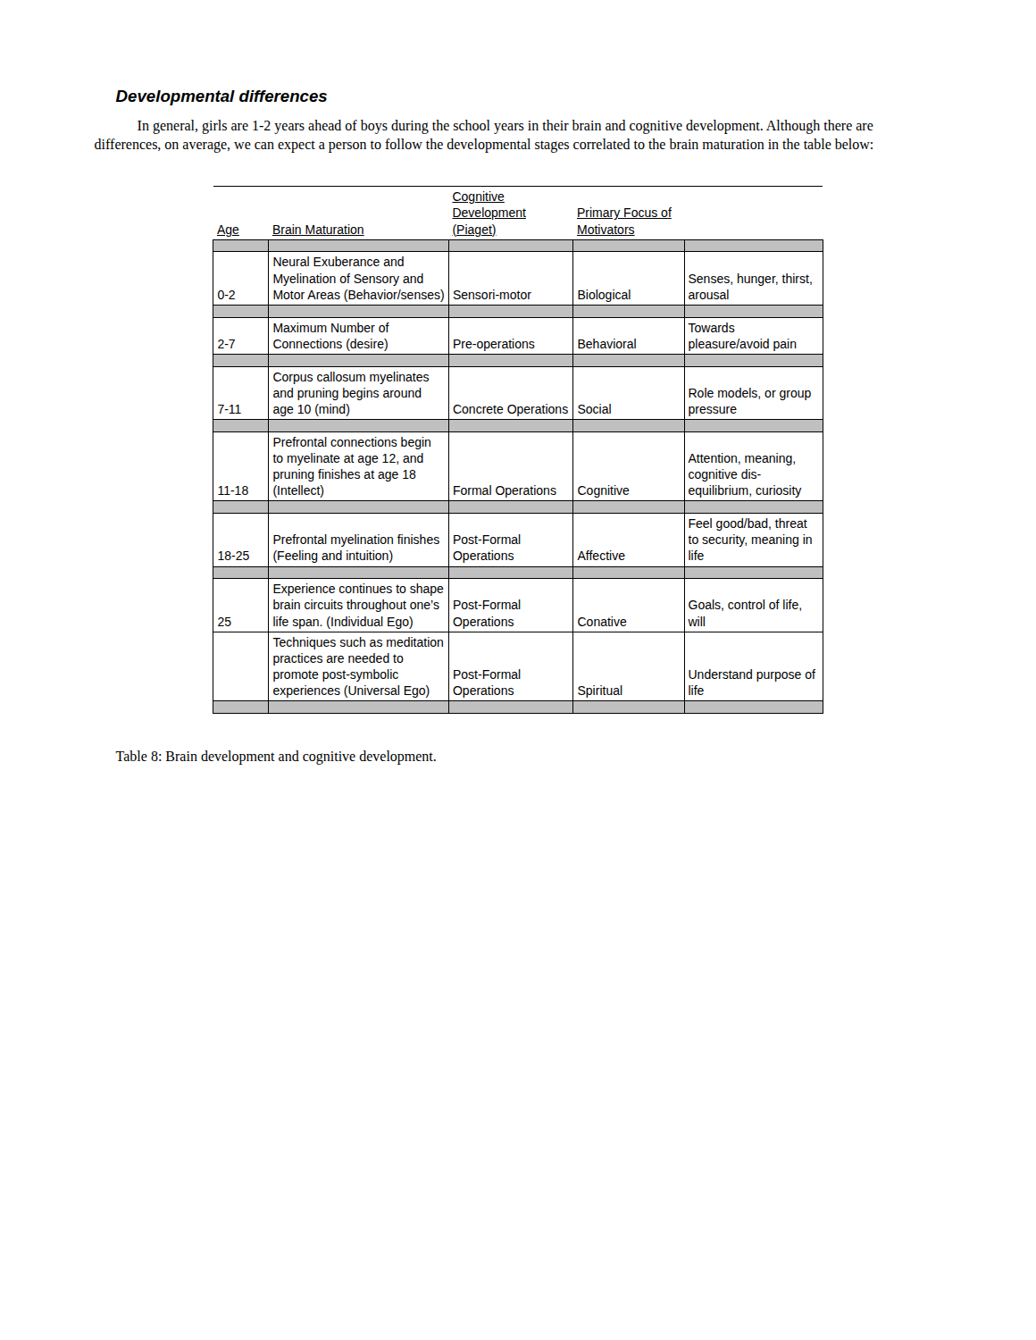Developmental differences
In general, girls are 1-2 years ahead of boys during the school years in their brain and cognitive development. Although there are differences, on average, we can expect a person to follow the developmental stages correlated to the brain maturation in the table below:
| Age | Brain Maturation | Cognitive Development (Piaget) | Primary Focus of Motivators | |
| --- | --- | --- | --- | --- |
| 0-2 | Neural Exuberance and Myelination of Sensory and Motor Areas (Behavior/senses) | Sensori-motor | Biological | Senses, hunger, thirst, arousal |
| 2-7 | Maximum Number of Connections (desire) | Pre-operations | Behavioral | Towards pleasure/avoid pain |
| 7-11 | Corpus callosum myelinates and pruning begins around age 10 (mind) | Concrete Operations | Social | Role models, or group pressure |
| 11-18 | Prefrontal connections begin to myelinate at age 12, and pruning finishes at age 18 (Intellect) | Formal Operations | Cognitive | Attention, meaning, cognitive dis-equilibrium, curiosity |
| 18-25 | Prefrontal myelination finishes (Feeling and intuition) | Post-Formal Operations | Affective | Feel good/bad, threat to security, meaning in life |
| 25 | Experience continues to shape brain circuits throughout one’s life span. (Individual Ego) | Post-Formal Operations | Conative | Goals, control of life, will |
| | Techniques such as meditation practices are needed to promote post-symbolic experiences (Universal Ego) | Post-Formal Operations | Spiritual | Understand purpose of life |
Table 8: Brain development and cognitive development.